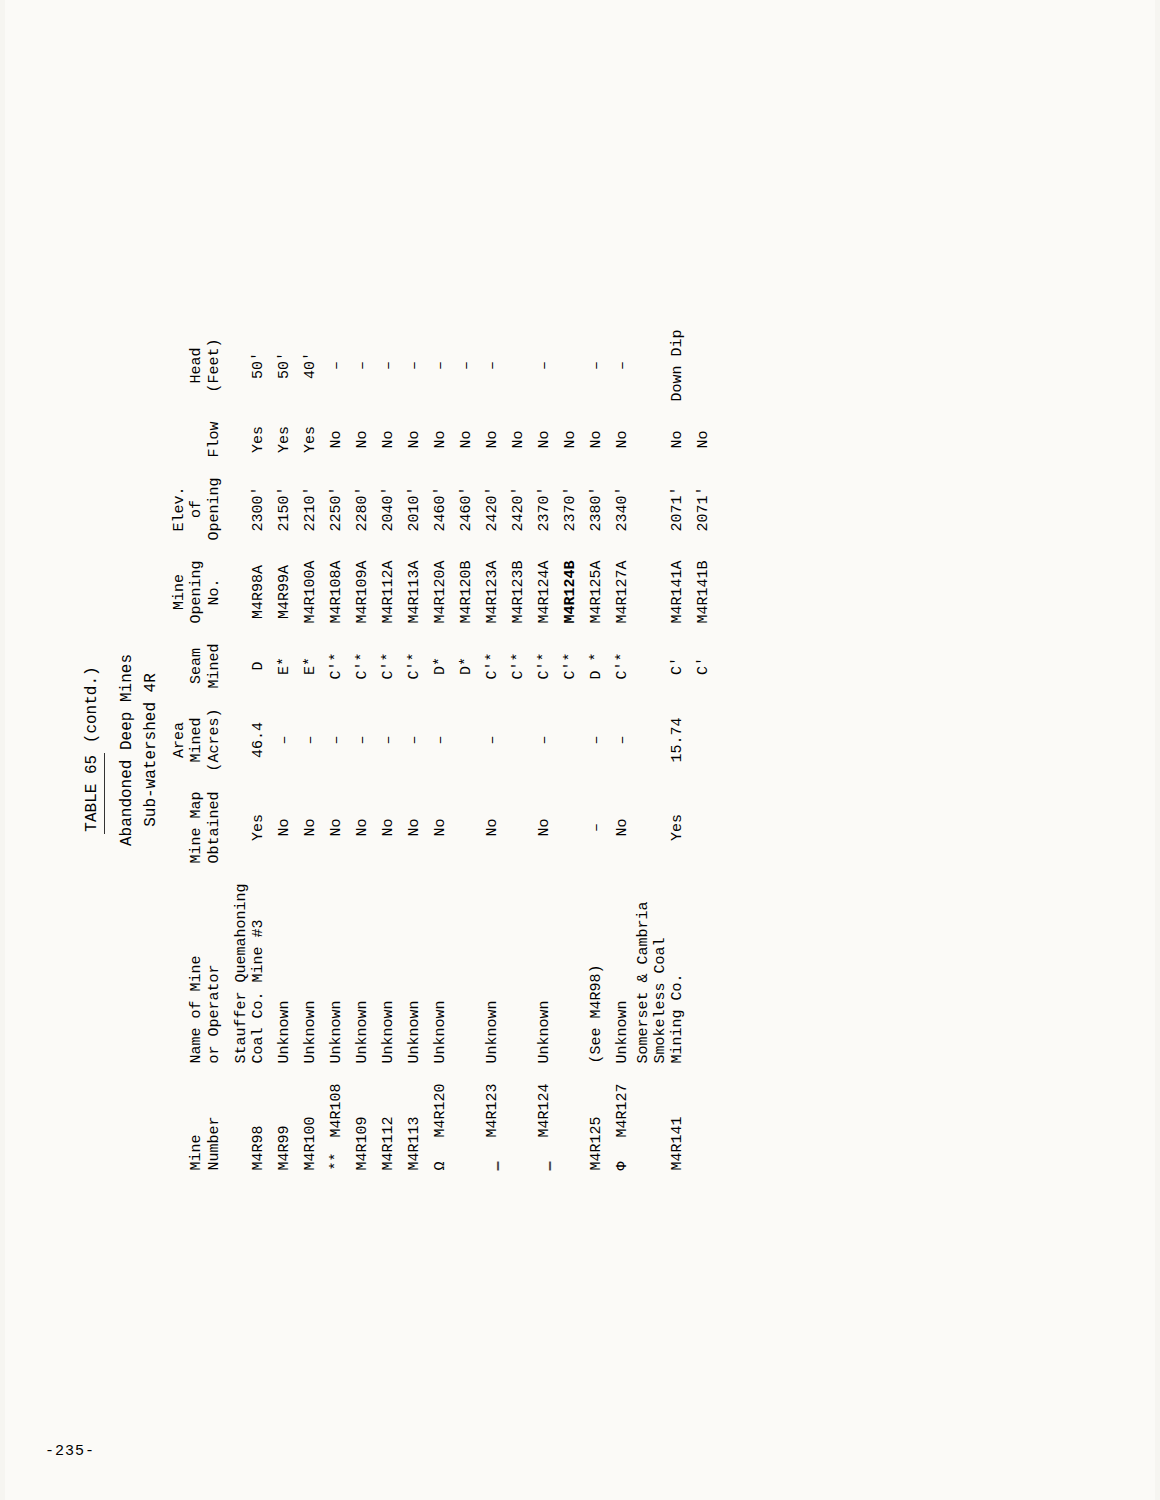TABLE 65 (contd.)
Abandoned Deep Mines
Sub-watershed 4R
| Mine Number | Name of Mine or Operator | Mine Map Obtained | Area Mined (Acres) | Seam Mined | Mine Opening No. | Elev. of Opening | Flow | Head (Feet) |
| --- | --- | --- | --- | --- | --- | --- | --- | --- |
| M4R98 | Stauffer Quemahoning Coal Co. Mine #3 | Yes | 46.4 | D | M4R98A | 2300' | Yes | 50' |
| M4R99 | Unknown | No | – | E* | M4R99A | 2150' | Yes | 50' |
| M4R100 | Unknown | No | – | E* | M4R100A | 2210' | Yes | 40' |
| ** M4R108 | Unknown | No | – | C'* | M4R108A | 2250' | No | – |
| M4R109 | Unknown | No | – | C'* | M4R109A | 2280' | No | – |
| M4R112 | Unknown | No | – | C'* | M4R112A | 2040' | No | – |
| M4R113 | Unknown | No | – | C'* | M4R113A | 2010' | No | – |
| Ω M4R120 | Unknown | No | – | D* | M4R120A | 2460' | No | – |
| | | | | D* | M4R120B | 2460' | No | – |
| ‗ M4R123 | Unknown | No | – | C'* | M4R123A | 2420' | No | – |
| | | | | C'* | M4R123B | 2420' | No | |
| ‗ M4R124 | Unknown | No | – | C'* | M4R124A | 2370' | No | – |
| | | | | C'* | M4R124B | 2370' | No | |
| M4R125 | (See M4R98) | – | – | D * | M4R125A | 2380' | No | – |
| Φ M4R127 | Unknown | No | – | C'* | M4R127A | 2340' | No | – |
| M4R141 | Somerset & Cambria Smokeless Coal Mining Co. | Yes | 15.74 | C' | M4R141A | 2071' | No | Down Dip |
| | | | | C' | M4R141B | 2071' | No | |
-235-